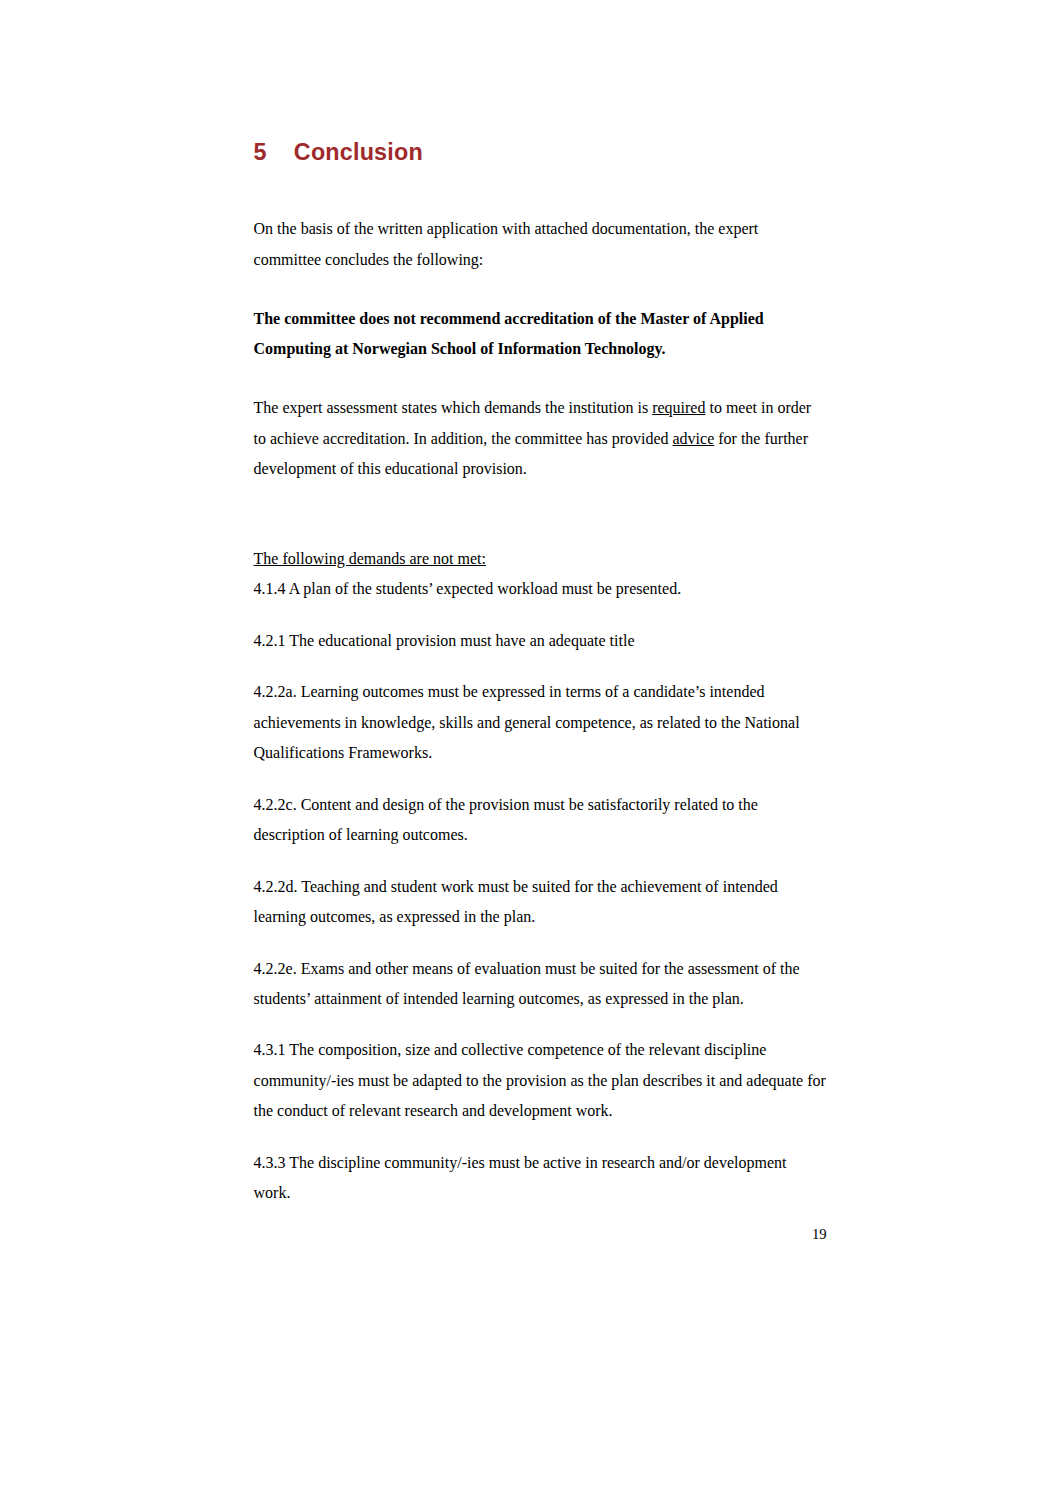5 Conclusion
On the basis of the written application with attached documentation, the expert committee concludes the following:
The committee does not recommend accreditation of the Master of Applied Computing at Norwegian School of Information Technology.
The expert assessment states which demands the institution is required to meet in order to achieve accreditation. In addition, the committee has provided advice for the further development of this educational provision.
The following demands are not met:
4.1.4 A plan of the students’ expected workload must be presented.
4.2.1 The educational provision must have an adequate title
4.2.2a. Learning outcomes must be expressed in terms of a candidate’s intended achievements in knowledge, skills and general competence, as related to the National Qualifications Frameworks.
4.2.2c. Content and design of the provision must be satisfactorily related to the description of learning outcomes.
4.2.2d. Teaching and student work must be suited for the achievement of intended learning outcomes, as expressed in the plan.
4.2.2e. Exams and other means of evaluation must be suited for the assessment of the students’ attainment of intended learning outcomes, as expressed in the plan.
4.3.1 The composition, size and collective competence of the relevant discipline community/-ies must be adapted to the provision as the plan describes it and adequate for the conduct of relevant research and development work.
4.3.3 The discipline community/-ies must be active in research and/or development work.
19